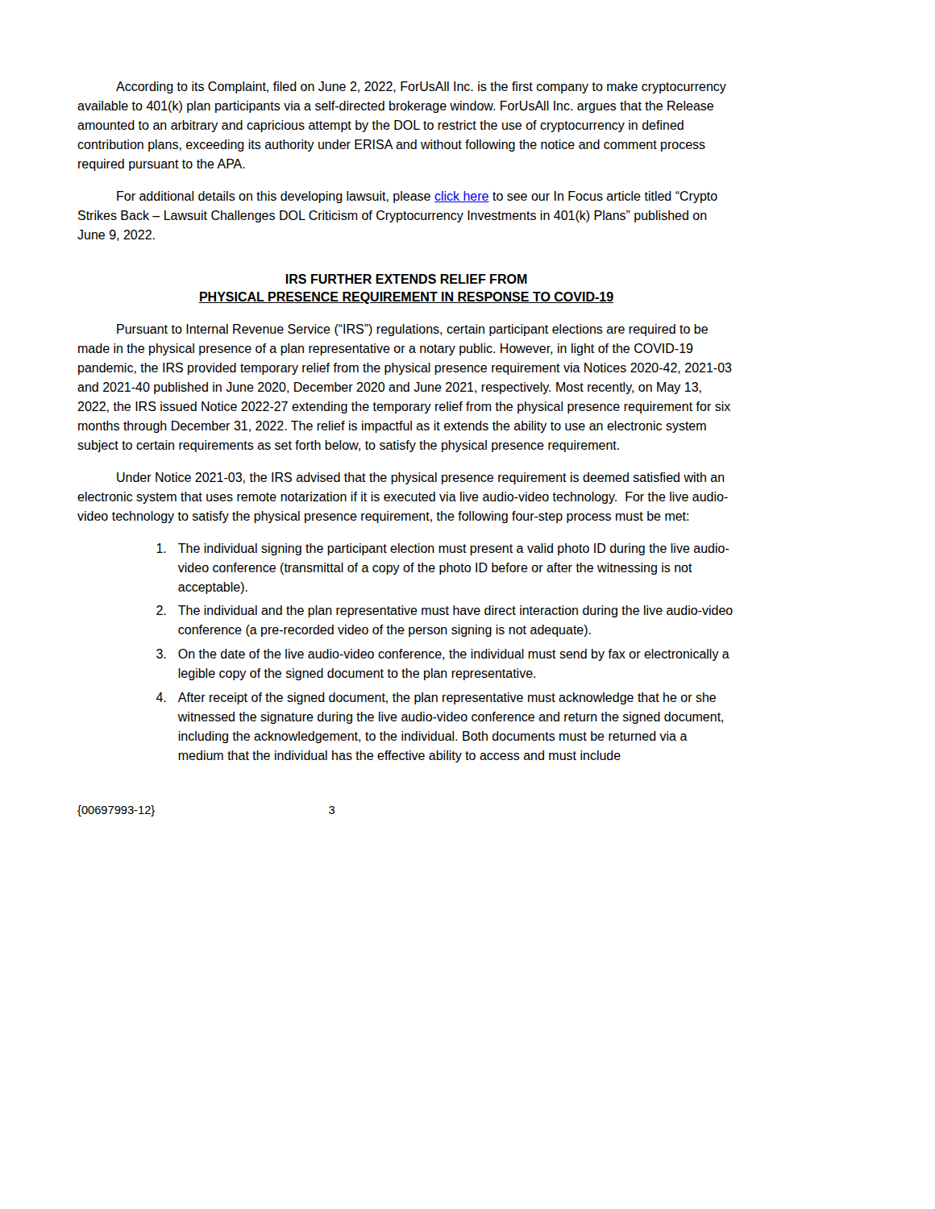According to its Complaint, filed on June 2, 2022, ForUsAll Inc. is the first company to make cryptocurrency available to 401(k) plan participants via a self-directed brokerage window. ForUsAll Inc. argues that the Release amounted to an arbitrary and capricious attempt by the DOL to restrict the use of cryptocurrency in defined contribution plans, exceeding its authority under ERISA and without following the notice and comment process required pursuant to the APA.
For additional details on this developing lawsuit, please click here to see our In Focus article titled “Crypto Strikes Back – Lawsuit Challenges DOL Criticism of Cryptocurrency Investments in 401(k) Plans” published on June 9, 2022.
IRS FURTHER EXTENDS RELIEF FROM
PHYSICAL PRESENCE REQUIREMENT IN RESPONSE TO COVID-19
Pursuant to Internal Revenue Service (“IRS”) regulations, certain participant elections are required to be made in the physical presence of a plan representative or a notary public. However, in light of the COVID-19 pandemic, the IRS provided temporary relief from the physical presence requirement via Notices 2020-42, 2021-03 and 2021-40 published in June 2020, December 2020 and June 2021, respectively. Most recently, on May 13, 2022, the IRS issued Notice 2022-27 extending the temporary relief from the physical presence requirement for six months through December 31, 2022. The relief is impactful as it extends the ability to use an electronic system subject to certain requirements as set forth below, to satisfy the physical presence requirement.
Under Notice 2021-03, the IRS advised that the physical presence requirement is deemed satisfied with an electronic system that uses remote notarization if it is executed via live audio-video technology. For the live audio-video technology to satisfy the physical presence requirement, the following four-step process must be met:
The individual signing the participant election must present a valid photo ID during the live audio-video conference (transmittal of a copy of the photo ID before or after the witnessing is not acceptable).
The individual and the plan representative must have direct interaction during the live audio-video conference (a pre-recorded video of the person signing is not adequate).
On the date of the live audio-video conference, the individual must send by fax or electronically a legible copy of the signed document to the plan representative.
After receipt of the signed document, the plan representative must acknowledge that he or she witnessed the signature during the live audio-video conference and return the signed document, including the acknowledgement, to the individual. Both documents must be returned via a medium that the individual has the effective ability to access and must include
{00697993-12} 3